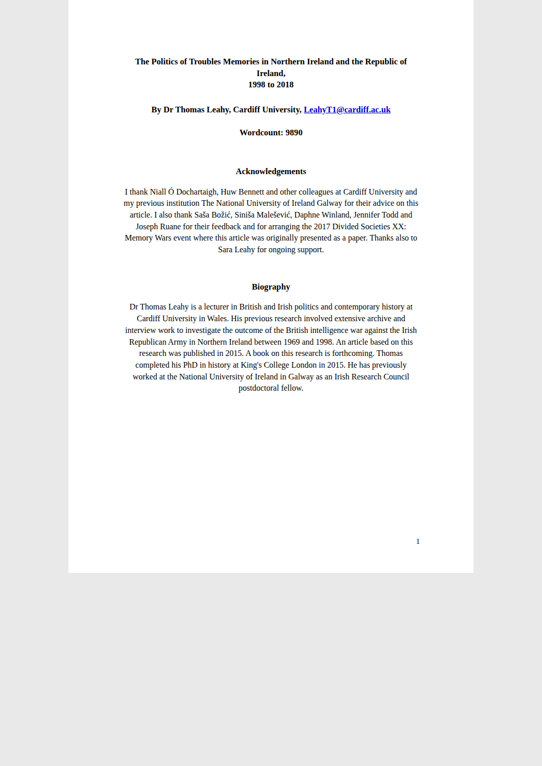The Politics of Troubles Memories in Northern Ireland and the Republic of Ireland,
1998 to 2018
By Dr Thomas Leahy, Cardiff University, LeahyT1@cardiff.ac.uk
Wordcount: 9890
Acknowledgements
I thank Niall Ó Dochartaigh, Huw Bennett and other colleagues at Cardiff University and my previous institution The National University of Ireland Galway for their advice on this article. I also thank Saša Božić, Siniša Malešević, Daphne Winland, Jennifer Todd and Joseph Ruane for their feedback and for arranging the 2017 Divided Societies XX: Memory Wars event where this article was originally presented as a paper. Thanks also to Sara Leahy for ongoing support.
Biography
Dr Thomas Leahy is a lecturer in British and Irish politics and contemporary history at Cardiff University in Wales. His previous research involved extensive archive and interview work to investigate the outcome of the British intelligence war against the Irish Republican Army in Northern Ireland between 1969 and 1998. An article based on this research was published in 2015. A book on this research is forthcoming. Thomas completed his PhD in history at King's College London in 2015. He has previously worked at the National University of Ireland in Galway as an Irish Research Council postdoctoral fellow.
1